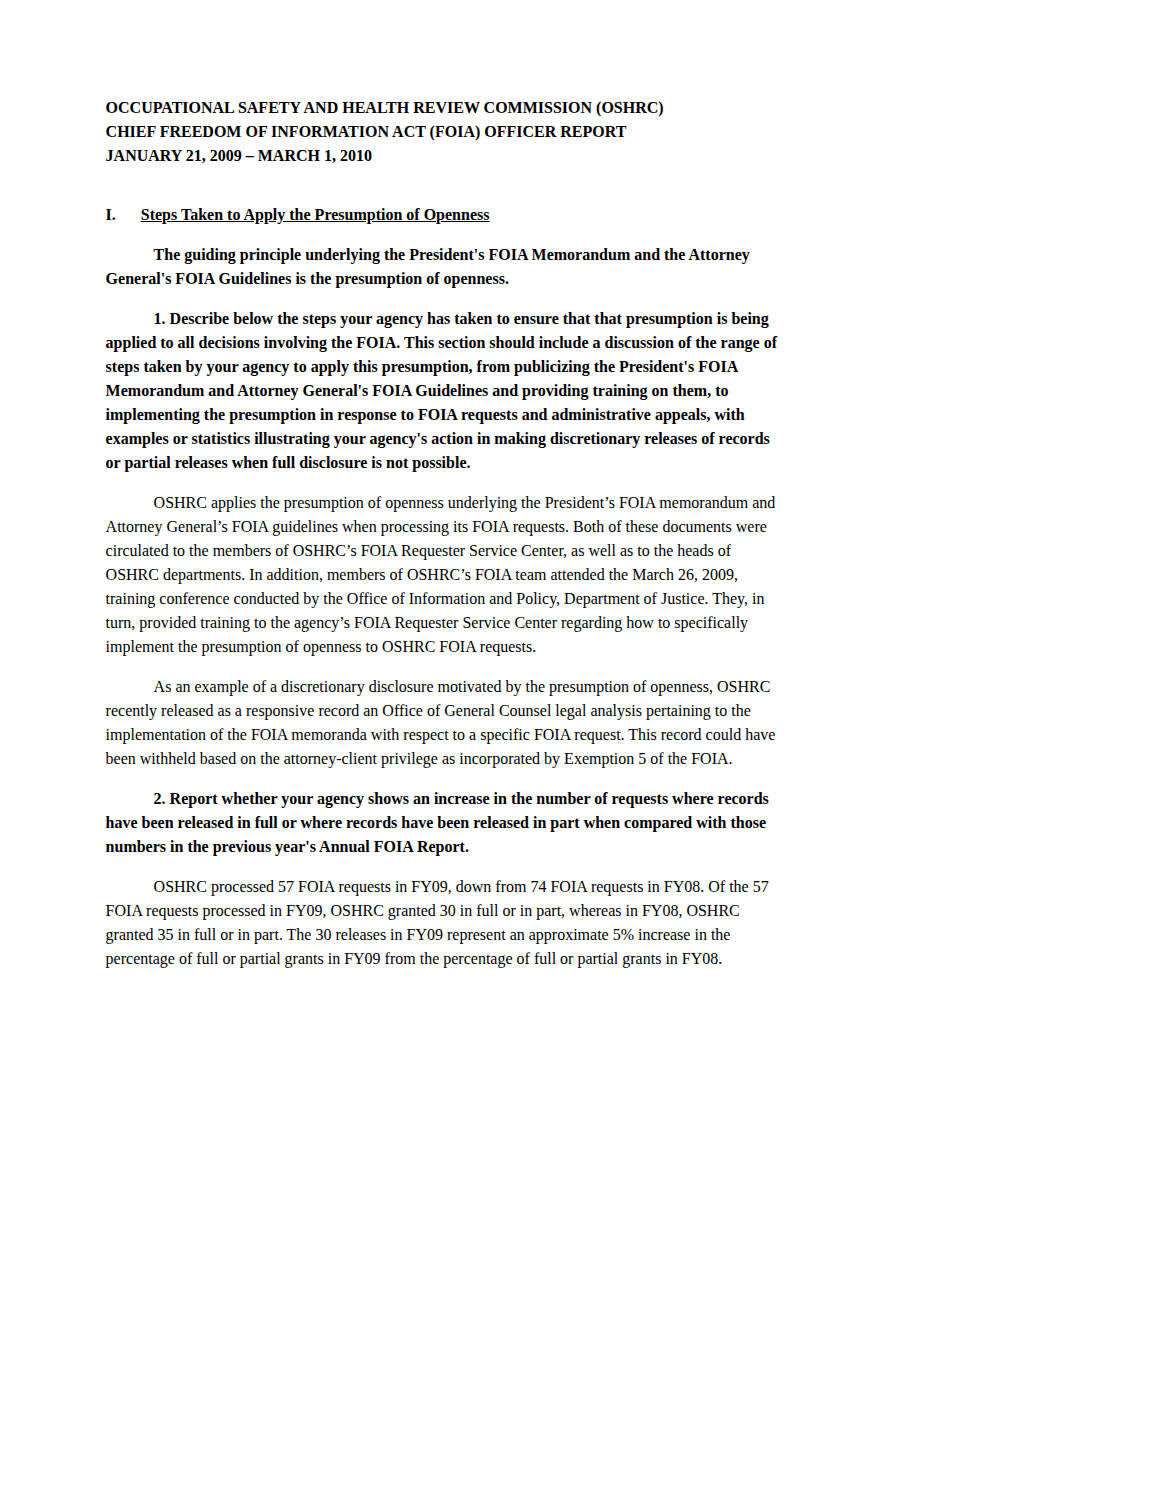OCCUPATIONAL SAFETY AND HEALTH REVIEW COMMISSION (OSHRC)
CHIEF FREEDOM OF INFORMATION ACT (FOIA) OFFICER REPORT
JANUARY 21, 2009 – MARCH 1, 2010
I. Steps Taken to Apply the Presumption of Openness
The guiding principle underlying the President's FOIA Memorandum and the Attorney General's FOIA Guidelines is the presumption of openness.
1. Describe below the steps your agency has taken to ensure that that presumption is being applied to all decisions involving the FOIA. This section should include a discussion of the range of steps taken by your agency to apply this presumption, from publicizing the President's FOIA Memorandum and Attorney General's FOIA Guidelines and providing training on them, to implementing the presumption in response to FOIA requests and administrative appeals, with examples or statistics illustrating your agency's action in making discretionary releases of records or partial releases when full disclosure is not possible.
OSHRC applies the presumption of openness underlying the President’s FOIA memorandum and Attorney General’s FOIA guidelines when processing its FOIA requests. Both of these documents were circulated to the members of OSHRC’s FOIA Requester Service Center, as well as to the heads of OSHRC departments. In addition, members of OSHRC’s FOIA team attended the March 26, 2009, training conference conducted by the Office of Information and Policy, Department of Justice. They, in turn, provided training to the agency’s FOIA Requester Service Center regarding how to specifically implement the presumption of openness to OSHRC FOIA requests.
As an example of a discretionary disclosure motivated by the presumption of openness, OSHRC recently released as a responsive record an Office of General Counsel legal analysis pertaining to the implementation of the FOIA memoranda with respect to a specific FOIA request. This record could have been withheld based on the attorney-client privilege as incorporated by Exemption 5 of the FOIA.
2. Report whether your agency shows an increase in the number of requests where records have been released in full or where records have been released in part when compared with those numbers in the previous year's Annual FOIA Report.
OSHRC processed 57 FOIA requests in FY09, down from 74 FOIA requests in FY08. Of the 57 FOIA requests processed in FY09, OSHRC granted 30 in full or in part, whereas in FY08, OSHRC granted 35 in full or in part. The 30 releases in FY09 represent an approximate 5% increase in the percentage of full or partial grants in FY09 from the percentage of full or partial grants in FY08.